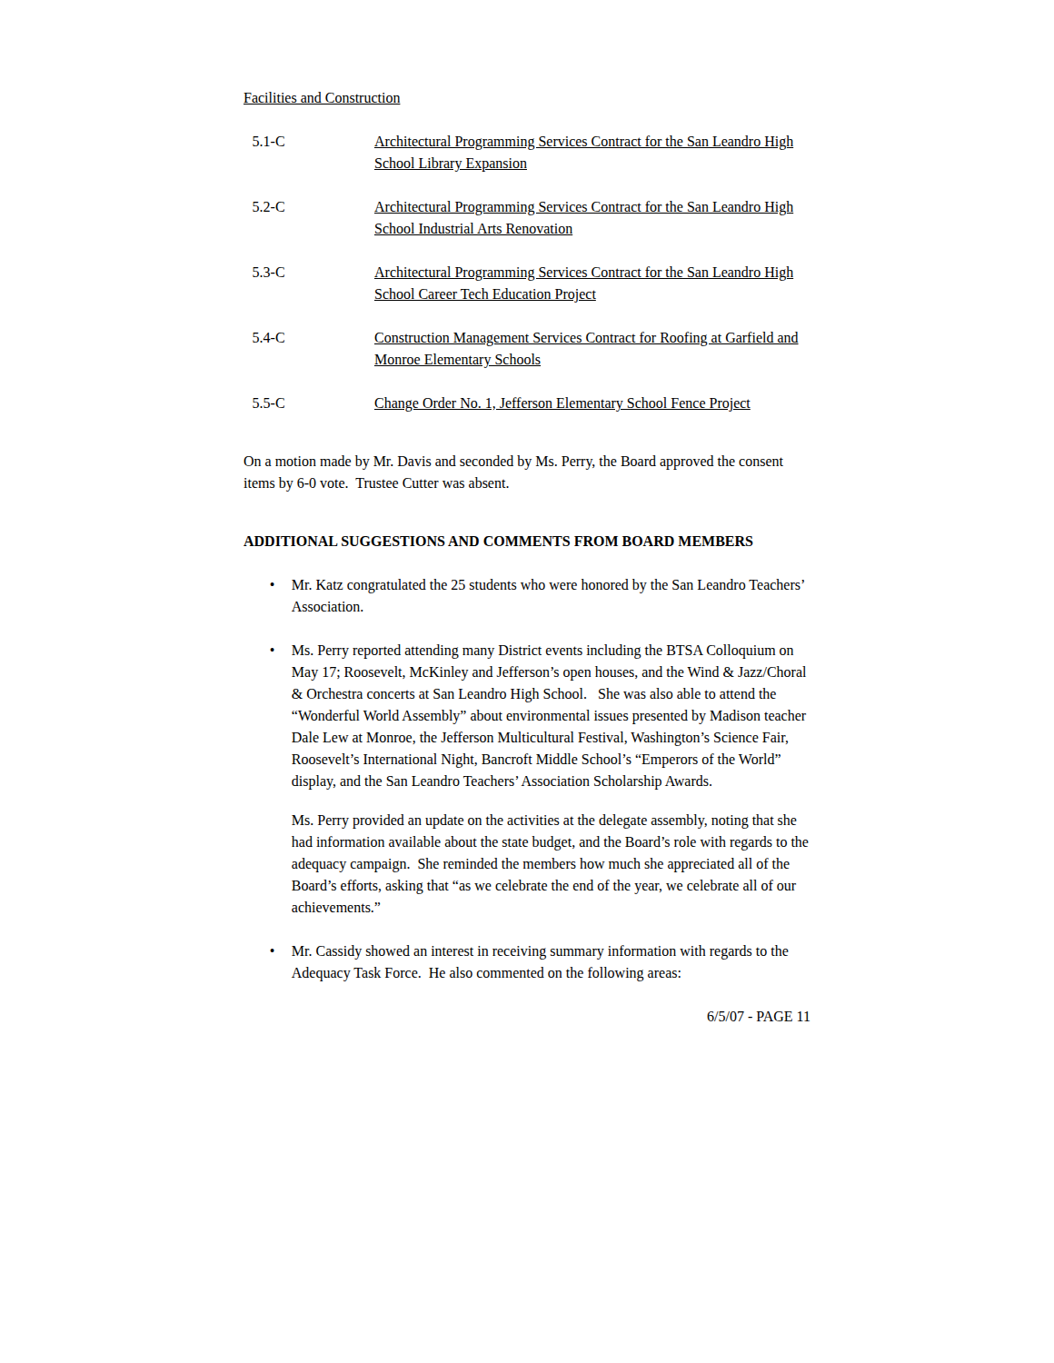Facilities and Construction
5.1-C
Architectural Programming Services Contract for the San Leandro High School Library Expansion
5.2-C
Architectural Programming Services Contract for the San Leandro High School Industrial Arts Renovation
5.3-C
Architectural Programming Services Contract for the San Leandro High School Career Tech Education Project
5.4-C
Construction Management Services Contract for Roofing at Garfield and Monroe Elementary Schools
5.5-C
Change Order No. 1, Jefferson Elementary School Fence Project
On a motion made by Mr. Davis and seconded by Ms. Perry, the Board approved the consent items by 6-0 vote. Trustee Cutter was absent.
ADDITIONAL SUGGESTIONS AND COMMENTS FROM BOARD MEMBERS
Mr. Katz congratulated the 25 students who were honored by the San Leandro Teachers’ Association.
Ms. Perry reported attending many District events including the BTSA Colloquium on May 17; Roosevelt, McKinley and Jefferson’s open houses, and the Wind & Jazz/Choral & Orchestra concerts at San Leandro High School. She was also able to attend the “Wonderful World Assembly” about environmental issues presented by Madison teacher Dale Lew at Monroe, the Jefferson Multicultural Festival, Washington’s Science Fair, Roosevelt’s International Night, Bancroft Middle School’s “Emperors of the World” display, and the San Leandro Teachers’ Association Scholarship Awards.
Ms. Perry provided an update on the activities at the delegate assembly, noting that she had information available about the state budget, and the Board’s role with regards to the adequacy campaign. She reminded the members how much she appreciated all of the Board’s efforts, asking that “as we celebrate the end of the year, we celebrate all of our achievements.”
Mr. Cassidy showed an interest in receiving summary information with regards to the Adequacy Task Force. He also commented on the following areas:
6/5/07 - PAGE 11